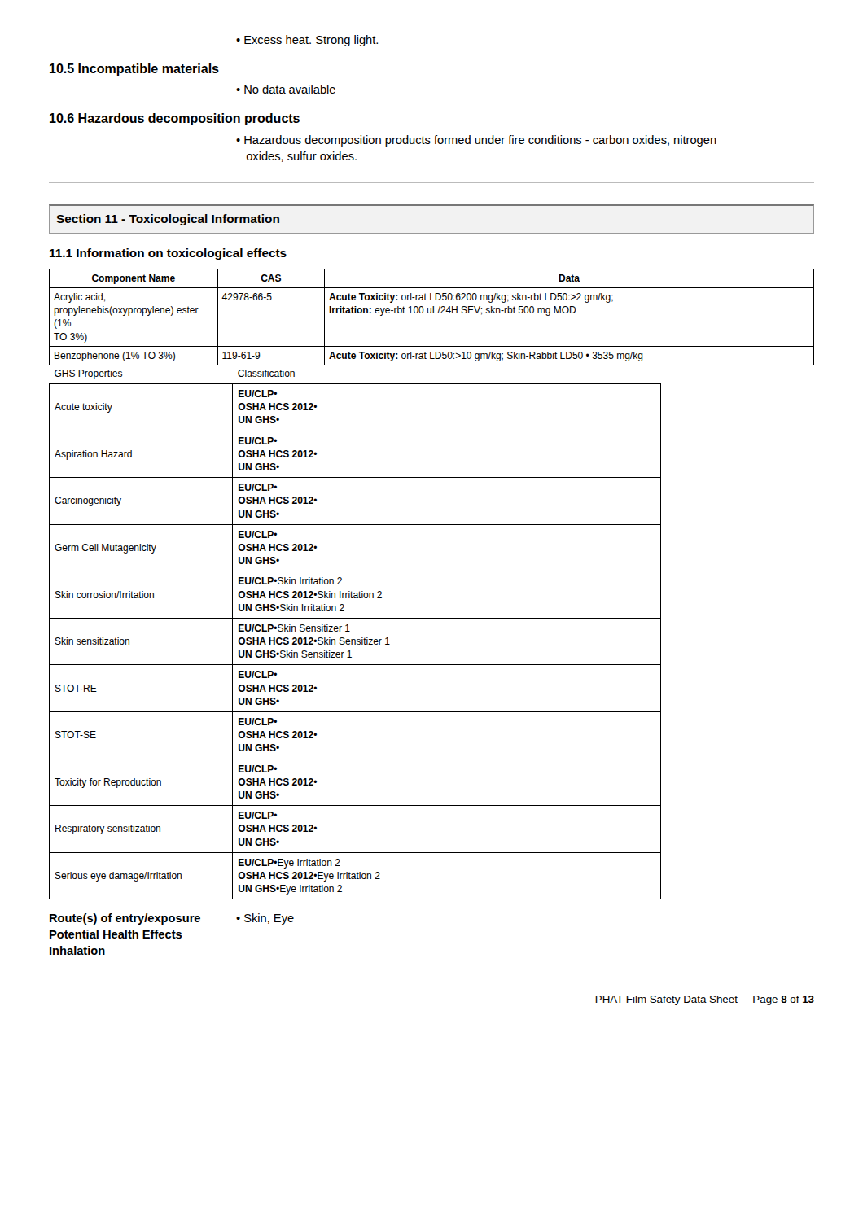• Excess heat. Strong light.
10.5 Incompatible materials
• No data available
10.6 Hazardous decomposition products
• Hazardous decomposition products formed under fire conditions - carbon oxides, nitrogen
oxides, sulfur oxides.
Section 11 - Toxicological Information
11.1 Information on toxicological effects
| Component Name | CAS | Data |
| --- | --- | --- |
| Acrylic acid, propylenebis(oxypropylene) ester (1% TO 3%) | 42978-66-5 | Acute Toxicity: orl-rat LD50:6200 mg/kg; skn-rbt LD50:>2 gm/kg; Irritation: eye-rbt 100 uL/24H SEV; skn-rbt 500 mg MOD |
| Benzophenone (1% TO 3%) | 119-61-9 | Acute Toxicity: orl-rat LD50:>10 gm/kg; Skin-Rabbit LD50 • 3535 mg/kg |
| GHS Properties | Classification |
| Acute toxicity | EU/CLP • OSHA HCS 2012 • UN GHS • |
| Aspiration Hazard | EU/CLP • OSHA HCS 2012 • UN GHS • |
| Carcinogenicity | EU/CLP • OSHA HCS 2012 • UN GHS • |
| Germ Cell Mutagenicity | EU/CLP • OSHA HCS 2012 • UN GHS • |
| Skin corrosion/Irritation | EU/CLP •Skin Irritation 2 OSHA HCS 2012 •Skin Irritation 2 UN GHS •Skin Irritation 2 |
| Skin sensitization | EU/CLP •Skin Sensitizer 1 OSHA HCS 2012 •Skin Sensitizer 1 UN GHS •Skin Sensitizer 1 |
| STOT-RE | EU/CLP • OSHA HCS 2012 • UN GHS • |
| STOT-SE | EU/CLP • OSHA HCS 2012 • UN GHS • |
| Toxicity for Reproduction | EU/CLP • OSHA HCS 2012 • UN GHS • |
| Respiratory sensitization | EU/CLP • OSHA HCS 2012 • UN GHS • |
| Serious eye damage/Irritation | EU/CLP •Eye Irritation 2 OSHA HCS 2012 •Eye Irritation 2 UN GHS •Eye Irritation 2 |
Route(s) of entry/exposure • Skin, Eye
Potential Health Effects
Inhalation
PHAT Film Safety Data Sheet Page 8 of 13